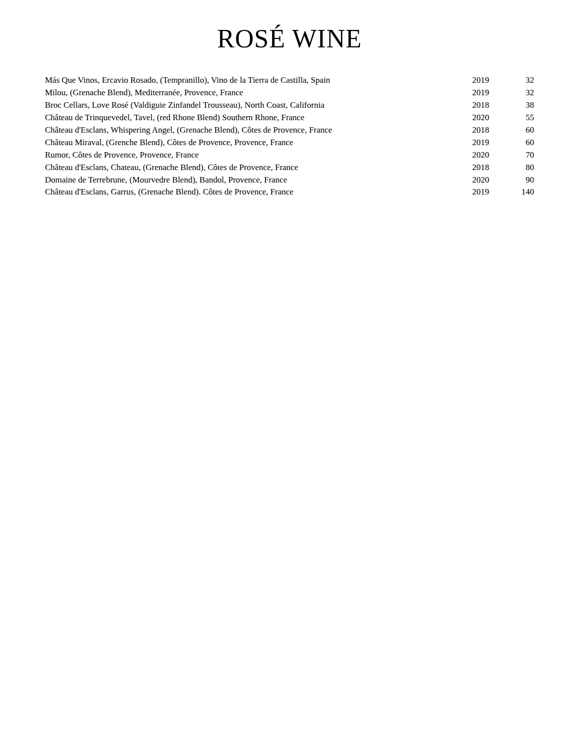ROSÉ WINE
| Más Que Vinos, Ercavio Rosado, (Tempranillo), Vino de la Tierra de Castilla, Spain | 2019 | 32 |
| Milou, (Grenache Blend), Mediterranée, Provence, France | 2019 | 32 |
| Broc Cellars, Love Rosé (Valdiguie Zinfandel Trousseau), North Coast, California | 2018 | 38 |
| Château de Trinquevedel, Tavel, (red Rhone Blend) Southern Rhone, France | 2020 | 55 |
| Château d'Esclans, Whispering Angel, (Grenache Blend), Côtes de Provence, France | 2018 | 60 |
| Château Miraval, (Grenche Blend), Côtes de Provence, Provence, France | 2019 | 60 |
| Rumor, Côtes de Provence, Provence, France | 2020 | 70 |
| Château d'Esclans, Chateau, (Grenache Blend), Côtes de Provence, France | 2018 | 80 |
| Domaine de Terrebrune, (Mourvedre Blend), Bandol, Provence, France | 2020 | 90 |
| Château d'Esclans, Garrus, (Grenache Blend). Côtes de Provence, France | 2019 | 140 |